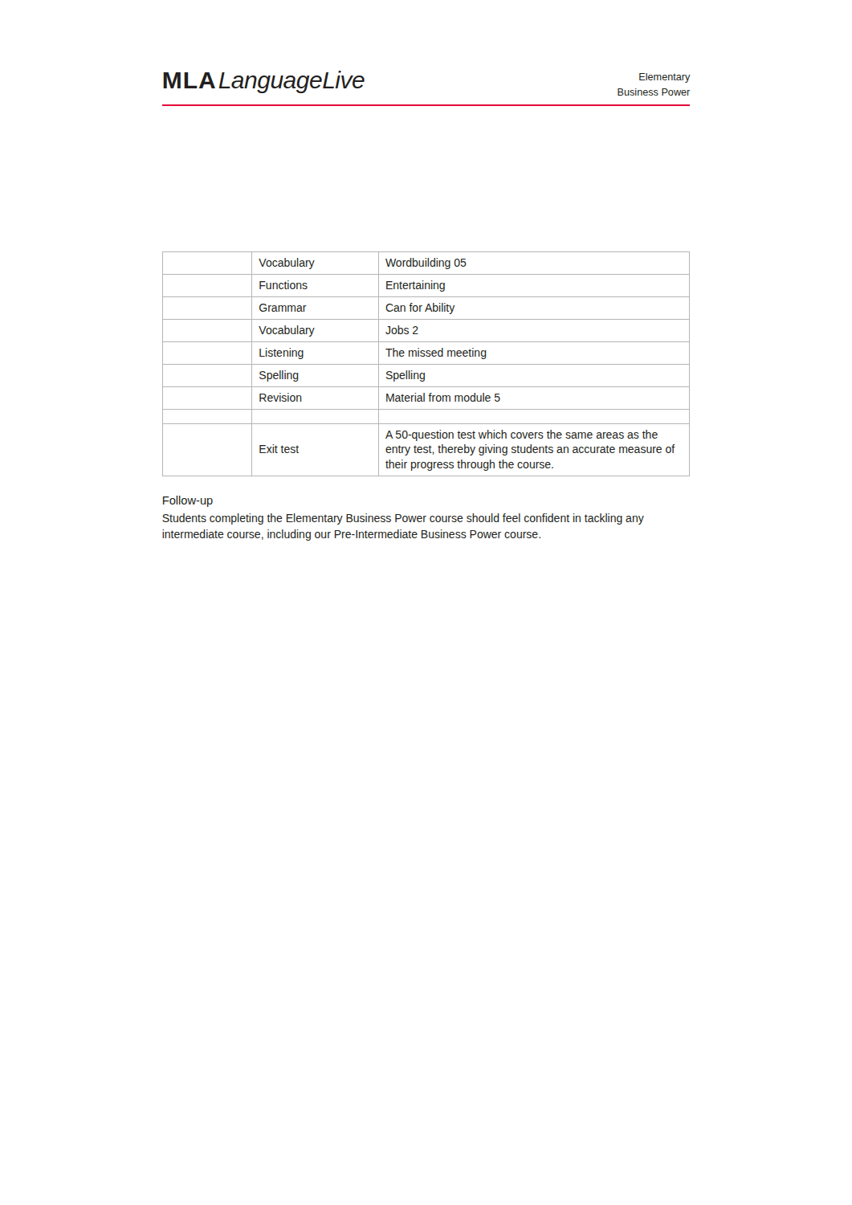MLA LanguageLive
Elementary
Business Power
| | Vocabulary | Wordbuilding 05 |
| | Functions | Entertaining |
| | Grammar | Can for Ability |
| | Vocabulary | Jobs 2 |
| | Listening | The missed meeting |
| | Spelling | Spelling |
| | Revision | Material from module 5 |
| | Exit test | A 50-question test which covers the same areas as the entry test, thereby giving students an accurate measure of their progress through the course. |
Follow-up
Students completing the Elementary Business Power course should feel confident in tackling any intermediate course, including our Pre-Intermediate Business Power course.